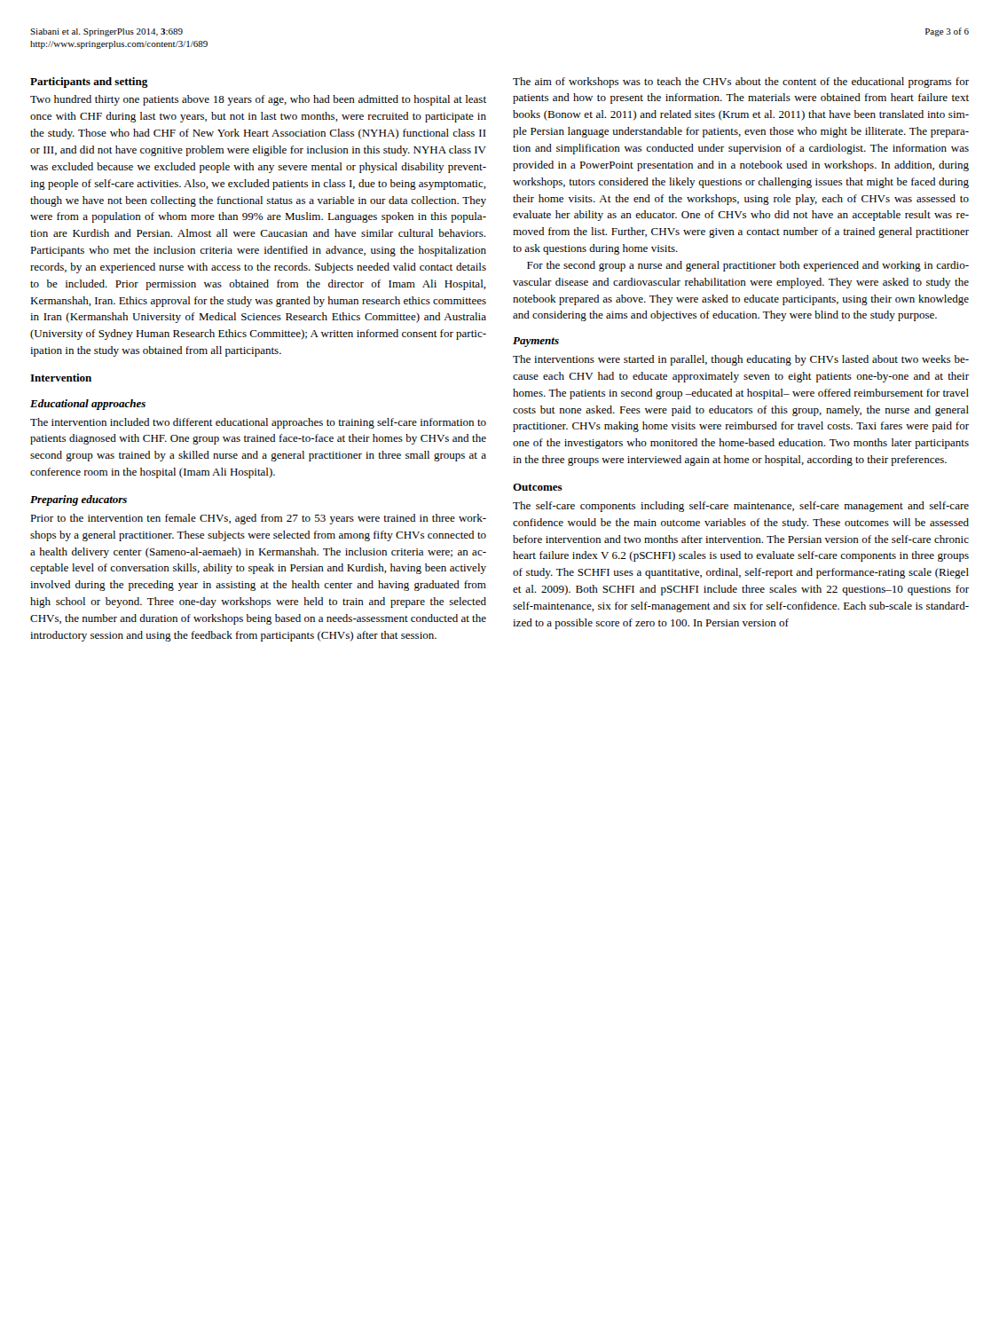Siabani et al. SpringerPlus 2014, 3:689
http://www.springerplus.com/content/3/1/689
Page 3 of 6
Participants and setting
Two hundred thirty one patients above 18 years of age, who had been admitted to hospital at least once with CHF during last two years, but not in last two months, were recruited to participate in the study. Those who had CHF of New York Heart Association Class (NYHA) functional class II or III, and did not have cognitive problem were eligible for inclusion in this study. NYHA class IV was excluded because we excluded people with any severe mental or physical disability preventing people of self-care activities. Also, we excluded patients in class I, due to being asymptomatic, though we have not been collecting the functional status as a variable in our data collection. They were from a population of whom more than 99% are Muslim. Languages spoken in this population are Kurdish and Persian. Almost all were Caucasian and have similar cultural behaviors. Participants who met the inclusion criteria were identified in advance, using the hospitalization records, by an experienced nurse with access to the records. Subjects needed valid contact details to be included. Prior permission was obtained from the director of Imam Ali Hospital, Kermanshah, Iran. Ethics approval for the study was granted by human research ethics committees in Iran (Kermanshah University of Medical Sciences Research Ethics Committee) and Australia (University of Sydney Human Research Ethics Committee); A written informed consent for participation in the study was obtained from all participants.
Intervention
Educational approaches
The intervention included two different educational approaches to training self-care information to patients diagnosed with CHF. One group was trained face-to-face at their homes by CHVs and the second group was trained by a skilled nurse and a general practitioner in three small groups at a conference room in the hospital (Imam Ali Hospital).
Preparing educators
Prior to the intervention ten female CHVs, aged from 27 to 53 years were trained in three workshops by a general practitioner. These subjects were selected from among fifty CHVs connected to a health delivery center (Sameno-al-aemaeh) in Kermanshah. The inclusion criteria were; an acceptable level of conversation skills, ability to speak in Persian and Kurdish, having been actively involved during the preceding year in assisting at the health center and having graduated from high school or beyond. Three one-day workshops were held to train and prepare the selected CHVs, the number and duration of workshops being based on a needs-assessment conducted at the introductory session and using the feedback from participants (CHVs) after that session.
The aim of workshops was to teach the CHVs about the content of the educational programs for patients and how to present the information. The materials were obtained from heart failure text books (Bonow et al. 2011) and related sites (Krum et al. 2011) that have been translated into simple Persian language understandable for patients, even those who might be illiterate. The preparation and simplification was conducted under supervision of a cardiologist. The information was provided in a PowerPoint presentation and in a notebook used in workshops. In addition, during workshops, tutors considered the likely questions or challenging issues that might be faced during their home visits. At the end of the workshops, using role play, each of CHVs was assessed to evaluate her ability as an educator. One of CHVs who did not have an acceptable result was removed from the list. Further, CHVs were given a contact number of a trained general practitioner to ask questions during home visits.
For the second group a nurse and general practitioner both experienced and working in cardiovascular disease and cardiovascular rehabilitation were employed. They were asked to study the notebook prepared as above. They were asked to educate participants, using their own knowledge and considering the aims and objectives of education. They were blind to the study purpose.
Payments
The interventions were started in parallel, though educating by CHVs lasted about two weeks because each CHV had to educate approximately seven to eight patients one-by-one and at their homes. The patients in second group –educated at hospital– were offered reimbursement for travel costs but none asked. Fees were paid to educators of this group, namely, the nurse and general practitioner. CHVs making home visits were reimbursed for travel costs. Taxi fares were paid for one of the investigators who monitored the home-based education. Two months later participants in the three groups were interviewed again at home or hospital, according to their preferences.
Outcomes
The self-care components including self-care maintenance, self-care management and self-care confidence would be the main outcome variables of the study. These outcomes will be assessed before intervention and two months after intervention. The Persian version of the self-care chronic heart failure index V 6.2 (pSCHFI) scales is used to evaluate self-care components in three groups of study. The SCHFI uses a quantitative, ordinal, self-report and performance-rating scale (Riegel et al. 2009). Both SCHFI and pSCHFI include three scales with 22 questions–10 questions for self-maintenance, six for self-management and six for self-confidence. Each sub-scale is standardized to a possible score of zero to 100. In Persian version of